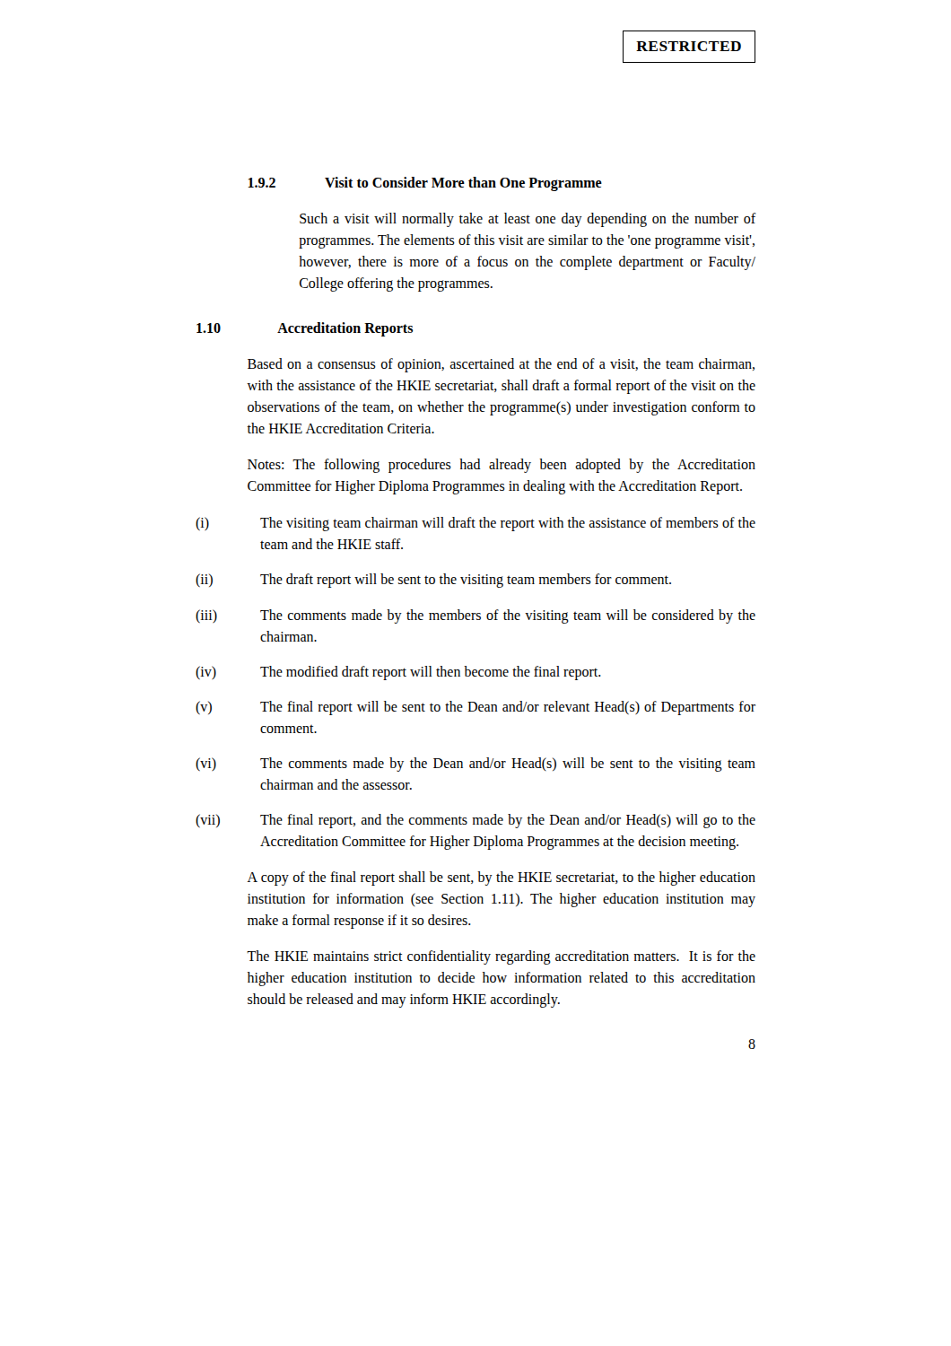RESTRICTED
1.9.2 Visit to Consider More than One Programme
Such a visit will normally take at least one day depending on the number of programmes. The elements of this visit are similar to the 'one programme visit', however, there is more of a focus on the complete department or Faculty/ College offering the programmes.
1.10 Accreditation Reports
Based on a consensus of opinion, ascertained at the end of a visit, the team chairman, with the assistance of the HKIE secretariat, shall draft a formal report of the visit on the observations of the team, on whether the programme(s) under investigation conform to the HKIE Accreditation Criteria.
Notes: The following procedures had already been adopted by the Accreditation Committee for Higher Diploma Programmes in dealing with the Accreditation Report.
(i) The visiting team chairman will draft the report with the assistance of members of the team and the HKIE staff.
(ii) The draft report will be sent to the visiting team members for comment.
(iii) The comments made by the members of the visiting team will be considered by the chairman.
(iv) The modified draft report will then become the final report.
(v) The final report will be sent to the Dean and/or relevant Head(s) of Departments for comment.
(vi) The comments made by the Dean and/or Head(s) will be sent to the visiting team chairman and the assessor.
(vii) The final report, and the comments made by the Dean and/or Head(s) will go to the Accreditation Committee for Higher Diploma Programmes at the decision meeting.
A copy of the final report shall be sent, by the HKIE secretariat, to the higher education institution for information (see Section 1.11). The higher education institution may make a formal response if it so desires.
The HKIE maintains strict confidentiality regarding accreditation matters. It is for the higher education institution to decide how information related to this accreditation should be released and may inform HKIE accordingly.
8